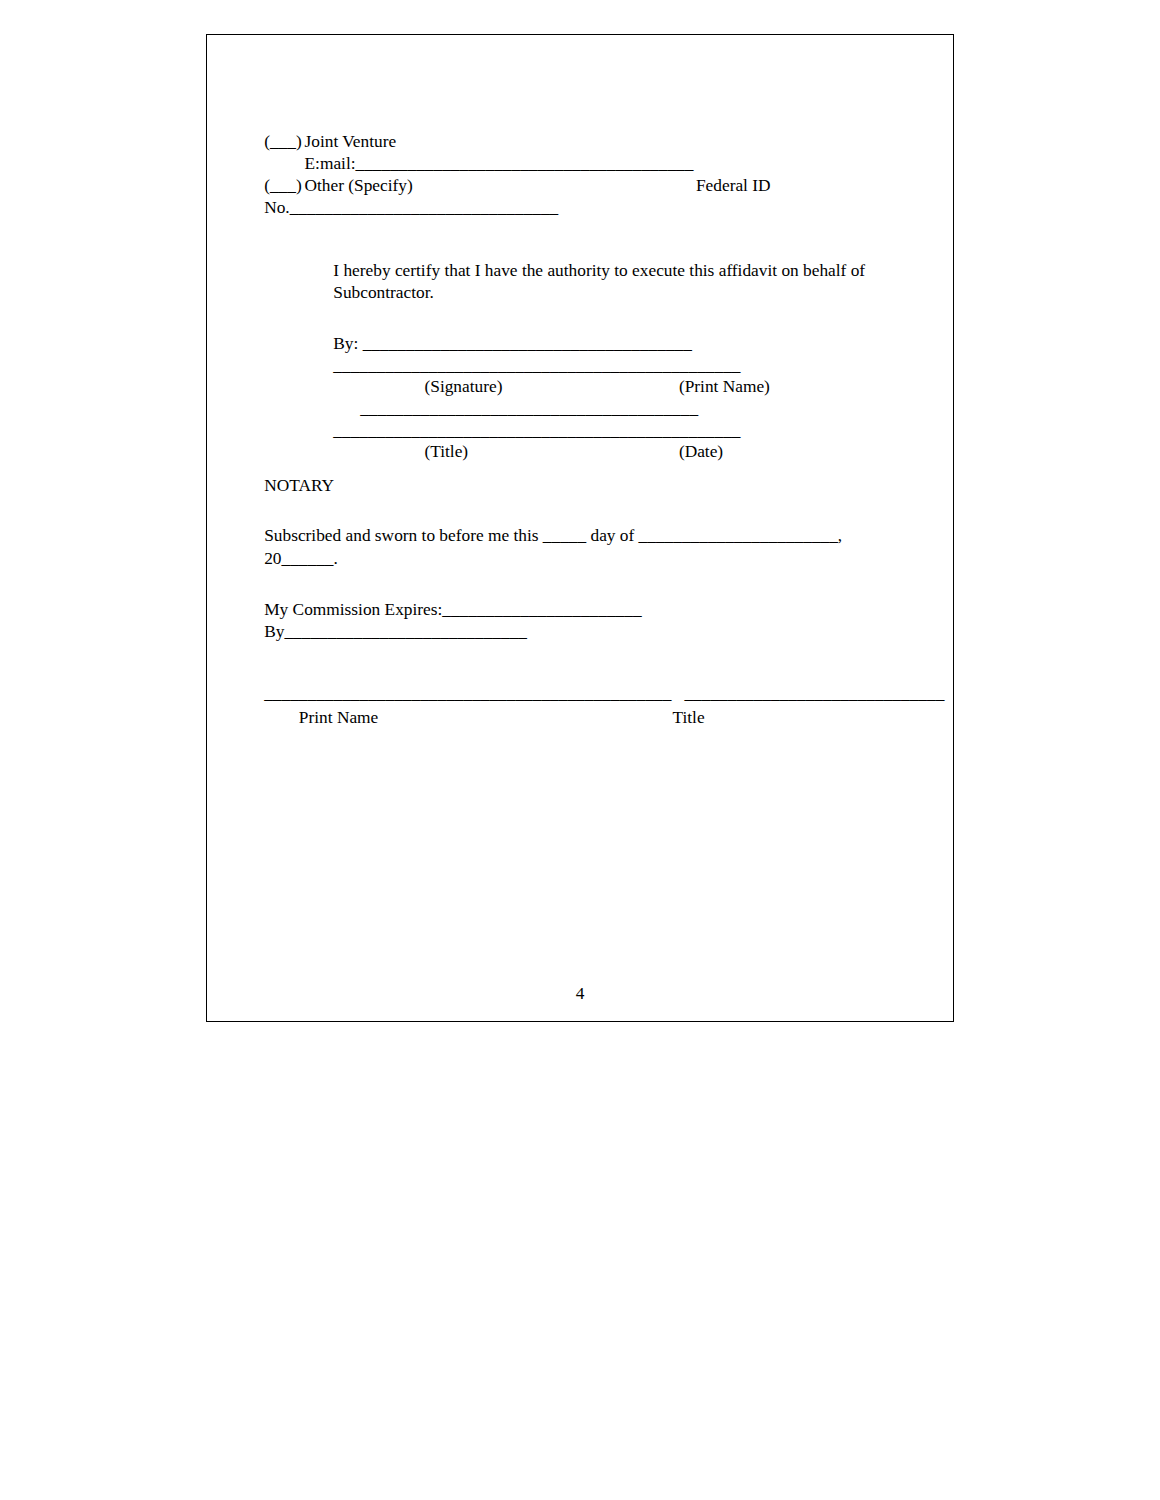(___) Joint Venture
E:mail:_______________________________________
(___) Other (Specify) Federal ID
No._______________________________
I hereby certify that I have the authority to execute this affidavit on behalf of Subcontractor.
By: ______________________________________
_______________________________________________
(Signature)(Print Name)
_______________________________________
_______________________________________________
(Title)(Date)
NOTARY
Subscribed and sworn to before me this _____ day of _______________________, 20______.
My Commission Expires:_______________________ By____________________________
_______________________________________________ ______________________________
Print Name Title
4